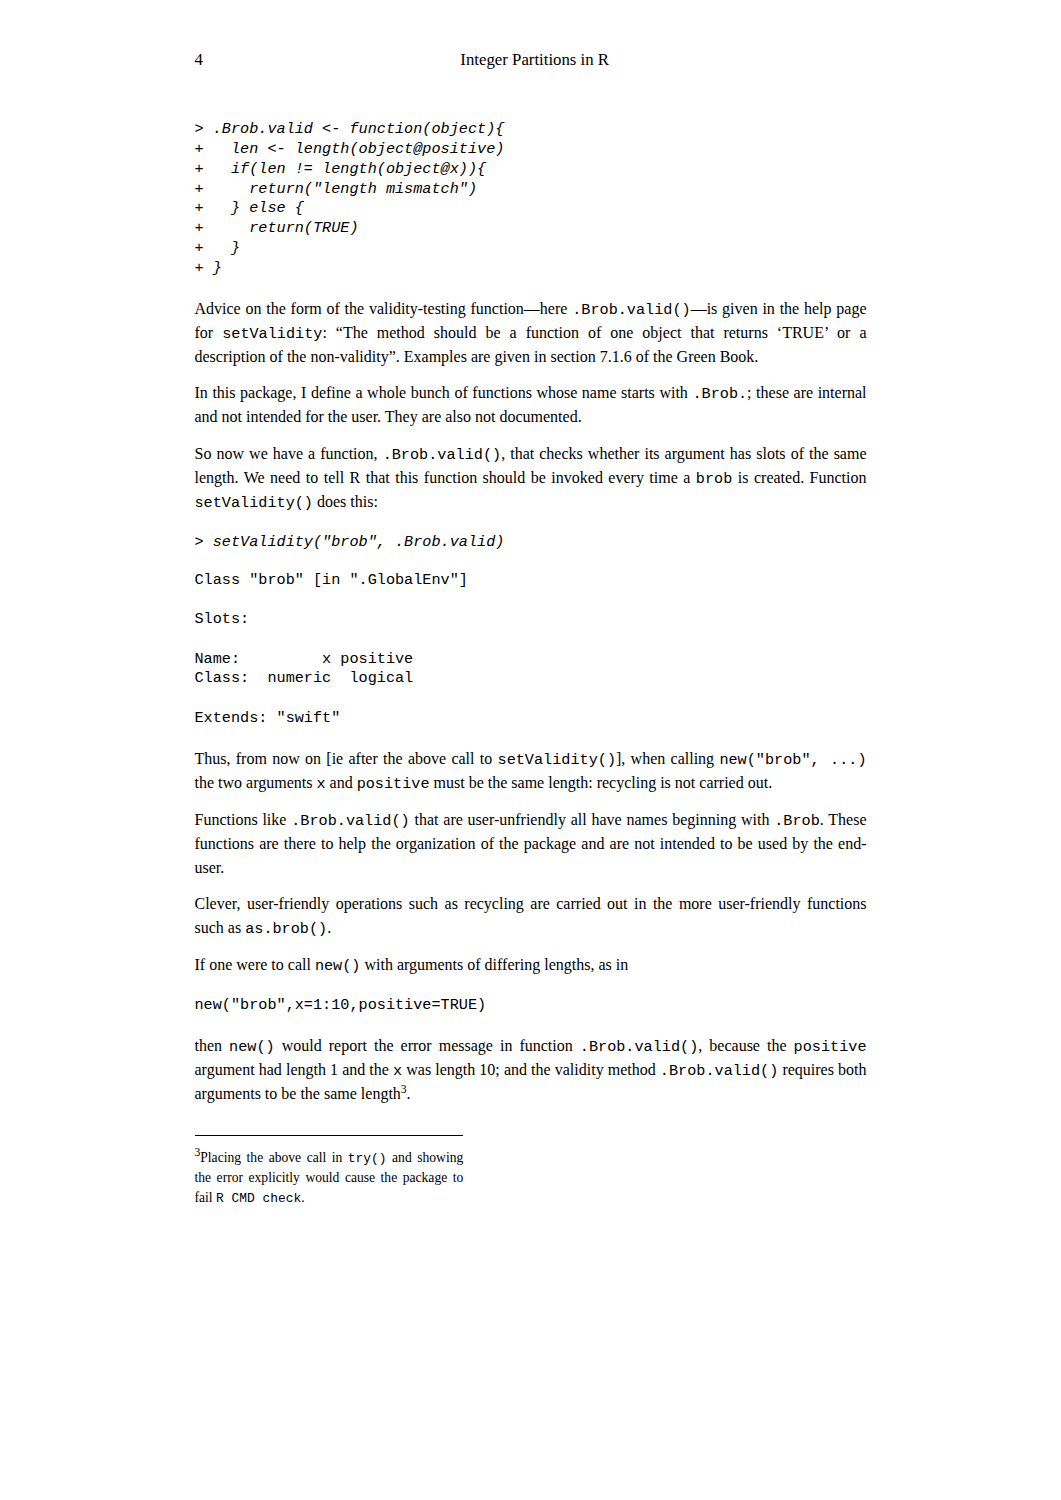4 Integer Partitions in R
> .Brob.valid <- function(object){
+   len <- length(object@positive)
+   if(len != length(object@x)){
+     return("length mismatch")
+   } else {
+     return(TRUE)
+   }
+ }
Advice on the form of the validity-testing function—here .Brob.valid()—is given in the help page for setValidity: “The method should be a function of one object that returns ‘TRUE’ or a description of the non-validity”. Examples are given in section 7.1.6 of the Green Book.
In this package, I define a whole bunch of functions whose name starts with .Brob.; these are internal and not intended for the user. They are also not documented.
So now we have a function, .Brob.valid(), that checks whether its argument has slots of the same length. We need to tell R that this function should be invoked every time a brob is created. Function setValidity() does this:
> setValidity("brob", .Brob.valid)
Class "brob" [in ".GlobalEnv"]

Slots:

Name:         x positive
Class:  numeric  logical

Extends: "swift"
Thus, from now on [ie after the above call to setValidity()], when calling new("brob", ...) the two arguments x and positive must be the same length: recycling is not carried out.
Functions like .Brob.valid() that are user-unfriendly all have names beginning with .Brob. These functions are there to help the organization of the package and are not intended to be used by the end-user.
Clever, user-friendly operations such as recycling are carried out in the more user-friendly functions such as as.brob().
If one were to call new() with arguments of differing lengths, as in
new("brob",x=1:10,positive=TRUE)
then new() would report the error message in function .Brob.valid(), because the positive argument had length 1 and the x was length 10; and the validity method .Brob.valid() requires both arguments to be the same length3.
3 Placing the above call in try() and showing the error explicitly would cause the package to fail R CMD check.